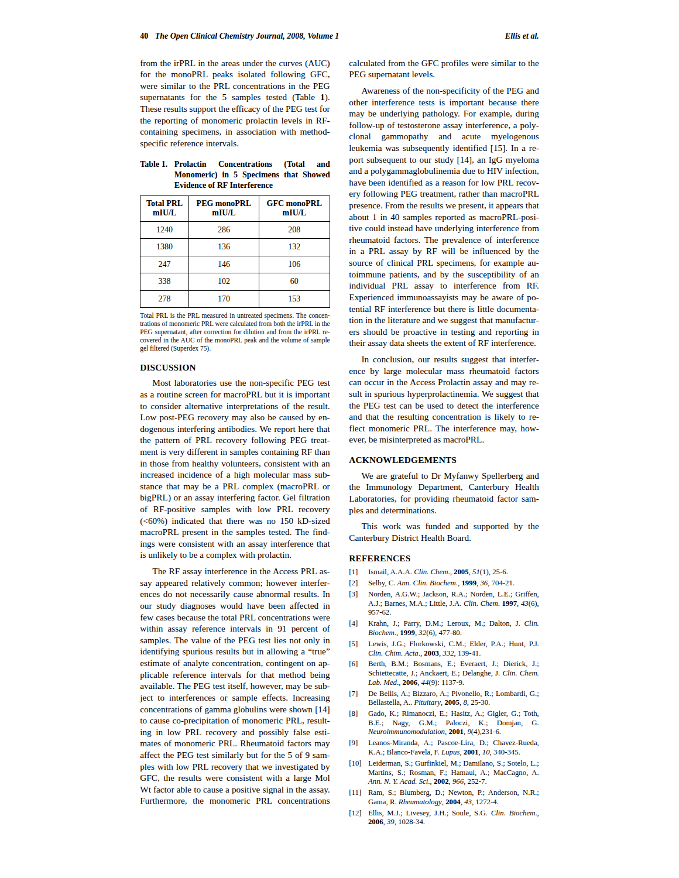40 The Open Clinical Chemistry Journal, 2008, Volume 1
Ellis et al.
from the irPRL in the areas under the curves (AUC) for the monoPRL peaks isolated following GFC, were similar to the PRL concentrations in the PEG supernatants for the 5 samples tested (Table 1). These results support the efficacy of the PEG test for the reporting of monomeric prolactin levels in RF-containing specimens, in association with method-specific reference intervals.
Table 1. Prolactin Concentrations (Total and Monomeric) in 5 Specimens that Showed Evidence of RF Interference
| Total PRL mIU/L | PEG monoPRL mIU/L | GFC monoPRL mIU/L |
| --- | --- | --- |
| 1240 | 286 | 208 |
| 1380 | 136 | 132 |
| 247 | 146 | 106 |
| 338 | 102 | 60 |
| 278 | 170 | 153 |
Total PRL is the PRL measured in untreated specimens. The concentrations of monomeric PRL were calculated from both the irPRL in the PEG supernatant, after correction for dilution and from the irPRL recovered in the AUC of the monoPRL peak and the volume of sample gel filtered (Superdex 75).
DISCUSSION
Most laboratories use the non-specific PEG test as a routine screen for macroPRL but it is important to consider alternative interpretations of the result. Low post-PEG recovery may also be caused by endogenous interfering antibodies. We report here that the pattern of PRL recovery following PEG treatment is very different in samples containing RF than in those from healthy volunteers, consistent with an increased incidence of a high molecular mass substance that may be a PRL complex (macroPRL or bigPRL) or an assay interfering factor. Gel filtration of RF-positive samples with low PRL recovery (<60%) indicated that there was no 150 kD-sized macroPRL present in the samples tested. The findings were consistent with an assay interference that is unlikely to be a complex with prolactin.
The RF assay interference in the Access PRL assay appeared relatively common; however interferences do not necessarily cause abnormal results. In our study diagnoses would have been affected in few cases because the total PRL concentrations were within assay reference intervals in 91 percent of samples. The value of the PEG test lies not only in identifying spurious results but in allowing a “true” estimate of analyte concentration, contingent on applicable reference intervals for that method being available. The PEG test itself, however, may be subject to interferences or sample effects. Increasing concentrations of gamma globulins were shown [14] to cause co-precipitation of monomeric PRL, resulting in low PRL recovery and possibly false estimates of monomeric PRL. Rheumatoid factors may affect the PEG test similarly but for the 5 of 9 samples with low PRL recovery that we investigated by GFC, the results were consistent with a large Mol Wt factor able to cause a positive signal in the assay. Furthermore, the monomeric PRL concentrations calculated from the GFC profiles were similar to the PEG supernatant levels.
Awareness of the non-specificity of the PEG and other interference tests is important because there may be underlying pathology. For example, during follow-up of testosterone assay interference, a polyclonal gammopathy and acute myelogenous leukemia was subsequently identified [15]. In a report subsequent to our study [14], an IgG myeloma and a polygammaglobulinemia due to HIV infection, have been identified as a reason for low PRL recovery following PEG treatment, rather than macroPRL presence. From the results we present, it appears that about 1 in 40 samples reported as macroPRL-positive could instead have underlying interference from rheumatoid factors. The prevalence of interference in a PRL assay by RF will be influenced by the source of clinical PRL specimens, for example autoimmune patients, and by the susceptibility of an individual PRL assay to interference from RF. Experienced immunoassayists may be aware of potential RF interference but there is little documentation in the literature and we suggest that manufacturers should be proactive in testing and reporting in their assay data sheets the extent of RF interference.
In conclusion, our results suggest that interference by large molecular mass rheumatoid factors can occur in the Access Prolactin assay and may result in spurious hyperprolactinemia. We suggest that the PEG test can be used to detect the interference and that the resulting concentration is likely to reflect monomeric PRL. The interference may, however, be misinterpreted as macroPRL.
ACKNOWLEDGEMENTS
We are grateful to Dr Myfanwy Spellerberg and the Immunology Department, Canterbury Health Laboratories, for providing rheumatoid factor samples and determinations.
This work was funded and supported by the Canterbury District Health Board.
REFERENCES
[1] Ismail, A.A.A. Clin. Chem., 2005, 51(1), 25-6.
[2] Selby, C. Ann. Clin. Biochem., 1999, 36, 704-21.
[3] Norden, A.G.W.; Jackson, R.A.; Norden, L.E.; Griffen, A.J.; Barnes, M.A.; Little, J.A. Clin. Chem. 1997, 43(6), 957-62.
[4] Krahn, J.; Parry, D.M.; Leroux, M.; Dalton, J. Clin. Biochem., 1999, 32(6), 477-80.
[5] Lewis, J.G.; Florkowski, C.M.; Elder, P.A.; Hunt, P.J. Clin. Chim. Acta., 2003, 332, 139-41.
[6] Berth, B.M.; Bosmans, E.; Everaert, J.; Dierick, J.; Schiettecatte, J.; Anckaert, E.; Delanghe, J. Clin. Chem. Lab. Med., 2006, 44(9): 1137-9.
[7] De Bellis, A.; Bizzaro, A.; Pivonello, R.; Lombardi, G.; Bellastella, A.. Pituitary, 2005, 8, 25-30.
[8] Gado, K.; Rimanoczi, E.; Hasitz, A.; Gigler, G.; Toth, B.E.; Nagy, G.M.; Paloczi, K.; Domjan, G. Neuroimmunomodulation, 2001, 9(4),231-6.
[9] Leanos-Miranda, A.; Pascoe-Lira, D.; Chavez-Rueda, K.A.; Blanco-Favela, F. Lupus, 2001, 10, 340-345.
[10] Leiderman, S.; Gurfinkiel, M.; Damilano, S.; Sotelo, L.; Martins, S.; Rosman, F.; Hamaui, A.; MacCagno, A. Ann. N. Y. Acad. Sci., 2002, 966, 252-7.
[11] Ram, S.; Blumberg, D.; Newton, P.; Anderson, N.R.; Gama, R. Rheumatology, 2004, 43, 1272-4.
[12] Ellis, M.J.; Livesey, J.H.; Soule, S.G. Clin. Biochem., 2006, 39, 1028-34.